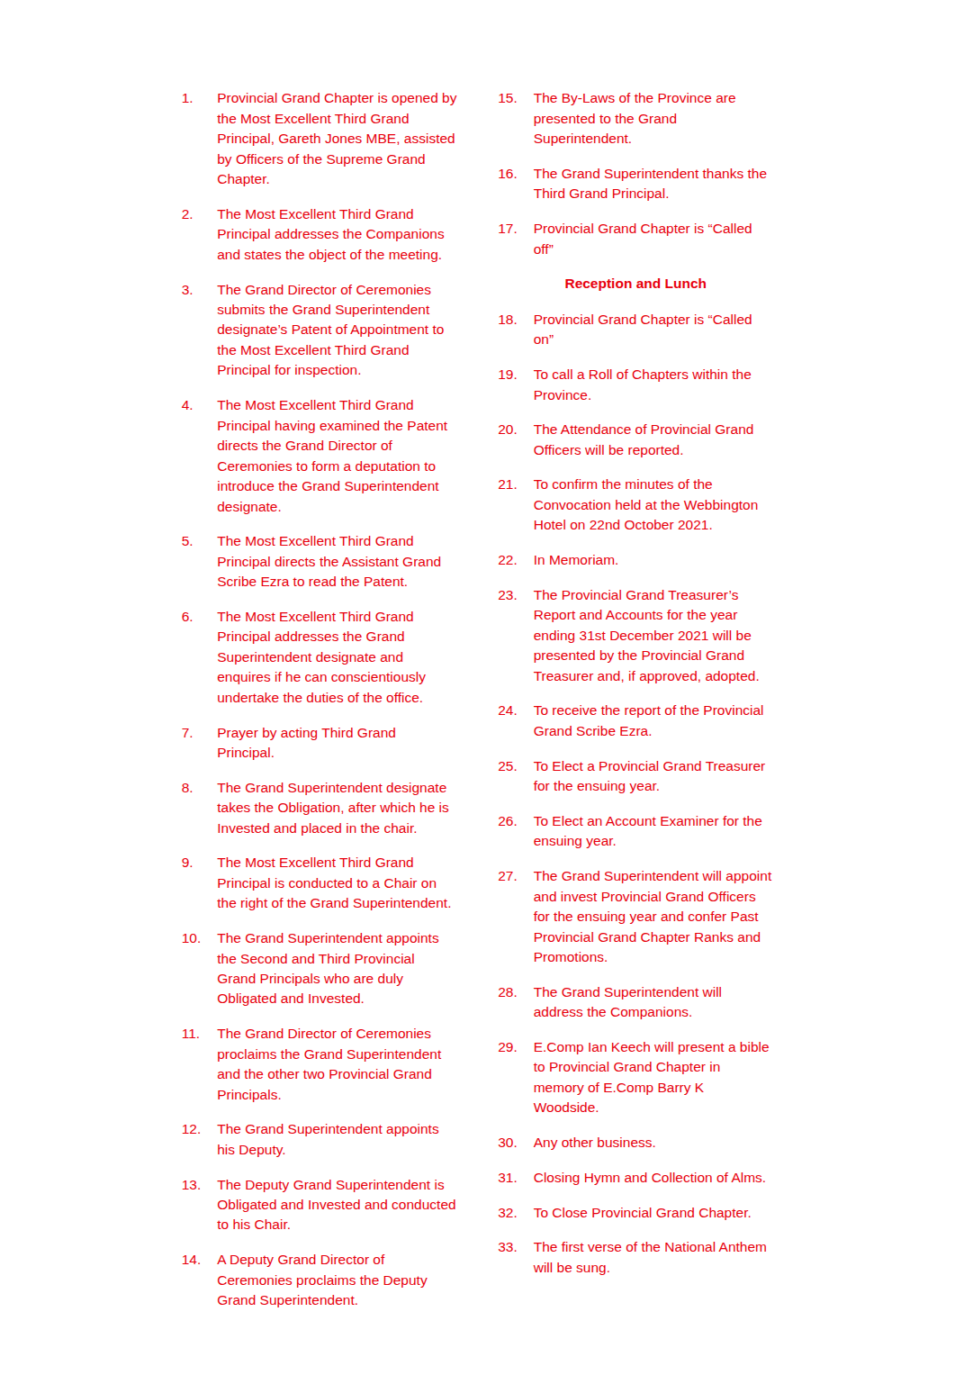1. Provincial Grand Chapter is opened by the Most Excellent Third Grand Principal, Gareth Jones MBE, assisted by Officers of the Supreme Grand Chapter.
2. The Most Excellent Third Grand Principal addresses the Companions and states the object of the meeting.
3. The Grand Director of Ceremonies submits the Grand Superintendent designate’s Patent of Appointment to the Most Excellent Third Grand Principal for inspection.
4. The Most Excellent Third Grand Principal having examined the Patent directs the Grand Director of Ceremonies to form a deputation to introduce the Grand Superintendent designate.
5. The Most Excellent Third Grand Principal directs the Assistant Grand Scribe Ezra to read the Patent.
6. The Most Excellent Third Grand Principal addresses the Grand Superintendent designate and enquires if he can conscientiously undertake the duties of the office.
7. Prayer by acting Third Grand Principal.
8. The Grand Superintendent designate takes the Obligation, after which he is Invested and placed in the chair.
9. The Most Excellent Third Grand Principal is conducted to a Chair on the right of the Grand Superintendent.
10. The Grand Superintendent appoints the Second and Third Provincial Grand Principals who are duly Obligated and Invested.
11. The Grand Director of Ceremonies proclaims the Grand Superintendent and the other two Provincial Grand Principals.
12. The Grand Superintendent appoints his Deputy.
13. The Deputy Grand Superintendent is Obligated and Invested and conducted to his Chair.
14. A Deputy Grand Director of Ceremonies proclaims the Deputy Grand Superintendent.
15. The By-Laws of the Province are presented to the Grand Superintendent.
16. The Grand Superintendent thanks the Third Grand Principal.
17. Provincial Grand Chapter is “Called off”
Reception and Lunch
18. Provincial Grand Chapter is “Called on”
19. To call a Roll of Chapters within the Province.
20. The Attendance of Provincial Grand Officers will be reported.
21. To confirm the minutes of the Convocation held at the Webbington Hotel on 22nd October 2021.
22. In Memoriam.
23. The Provincial Grand Treasurer’s Report and Accounts for the year ending 31st December 2021 will be presented by the Provincial Grand Treasurer and, if approved, adopted.
24. To receive the report of the Provincial Grand Scribe Ezra.
25. To Elect a Provincial Grand Treasurer for the ensuing year.
26. To Elect an Account Examiner for the ensuing year.
27. The Grand Superintendent will appoint and invest Provincial Grand Officers for the ensuing year and confer Past Provincial Grand Chapter Ranks and Promotions.
28. The Grand Superintendent will address the Companions.
29. E.Comp Ian Keech will present a bible to Provincial Grand Chapter in memory of E.Comp Barry K Woodside.
30. Any other business.
31. Closing Hymn and Collection of Alms.
32. To Close Provincial Grand Chapter.
33. The first verse of the National Anthem will be sung.